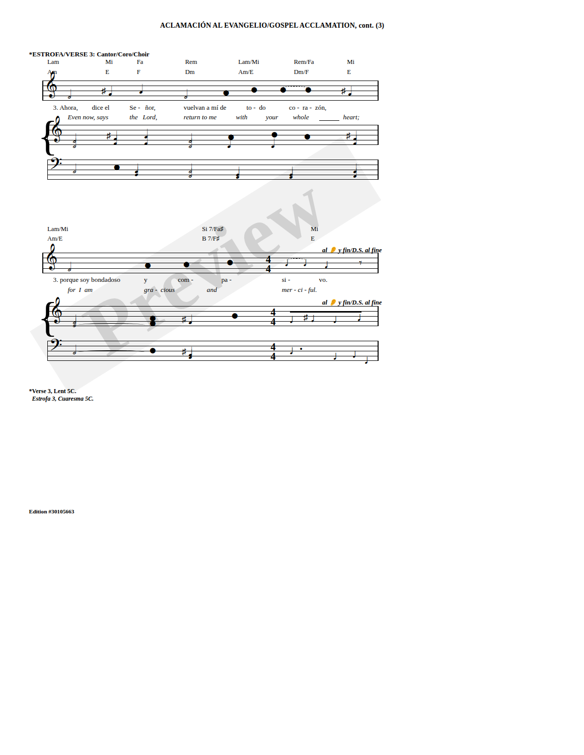Preview
ACLAMACIÓN AL EVANGELIO/GOSPEL ACCLAMATION, cont. (3)
*ESTROFA/VERSE 3: Cantor/Coro/Choir
Lam Am Mi E Fa F Rem Dm Lam/Mi Am/E Rem/Fa Dm/F Mi E
𝄞
𝅗𝅥
♯
𝅘𝅥
𝅘𝅥
𝅗𝅥
●
●
●
●
♯
𝅘𝅥
3. Ahora, dice el Se - ñor, vuelvan a mí de to - do co - ra - zón, Even now, says the Lord, return to me with your whole heart;
{
𝄞
𝅗𝅥
𝅗𝅥
♯
𝅘𝅥
𝅘𝅥
𝅘𝅥
𝅘𝅥
𝅗𝅥
𝅗𝅥
●
𝅘𝅥
●
𝅘𝅥
●
♯
𝅘𝅥
𝅘𝅥
𝄢
𝅗𝅥
●
𝅘𝅥
𝅘𝅥
𝅗𝅥
𝅗𝅥
𝅘𝅥
𝅘𝅥
𝅘𝅥
𝅘𝅥
𝅘𝅥
𝅘𝅥
Lam/Mi Am/E Si 7/Fa♯ B 7/F♯ Mi E
al 👂 y fin/D.S. al fine
𝄞
𝅗𝅥
●
●
●
4
4
♩
♩
♩
𝄾
3. porque soy bondadoso y com - pa - si - vo. for I am gra - cious and mer - ci - ful.
al 👂 y fin/D.S. al fine
{
𝄞
𝅗𝅥
𝅗𝅥
●
●
♯
𝅘𝅥
●
4
4
♩
♯
♩
♩
♩
𝄢
𝅗𝅥
●
♯
𝅘𝅥
𝅘𝅥
4
4
♩
•
♩
♩
♩
*Verse 3, Lent 5C.
Estrofa 3, Cuaresma 5C.
Edition #30105663